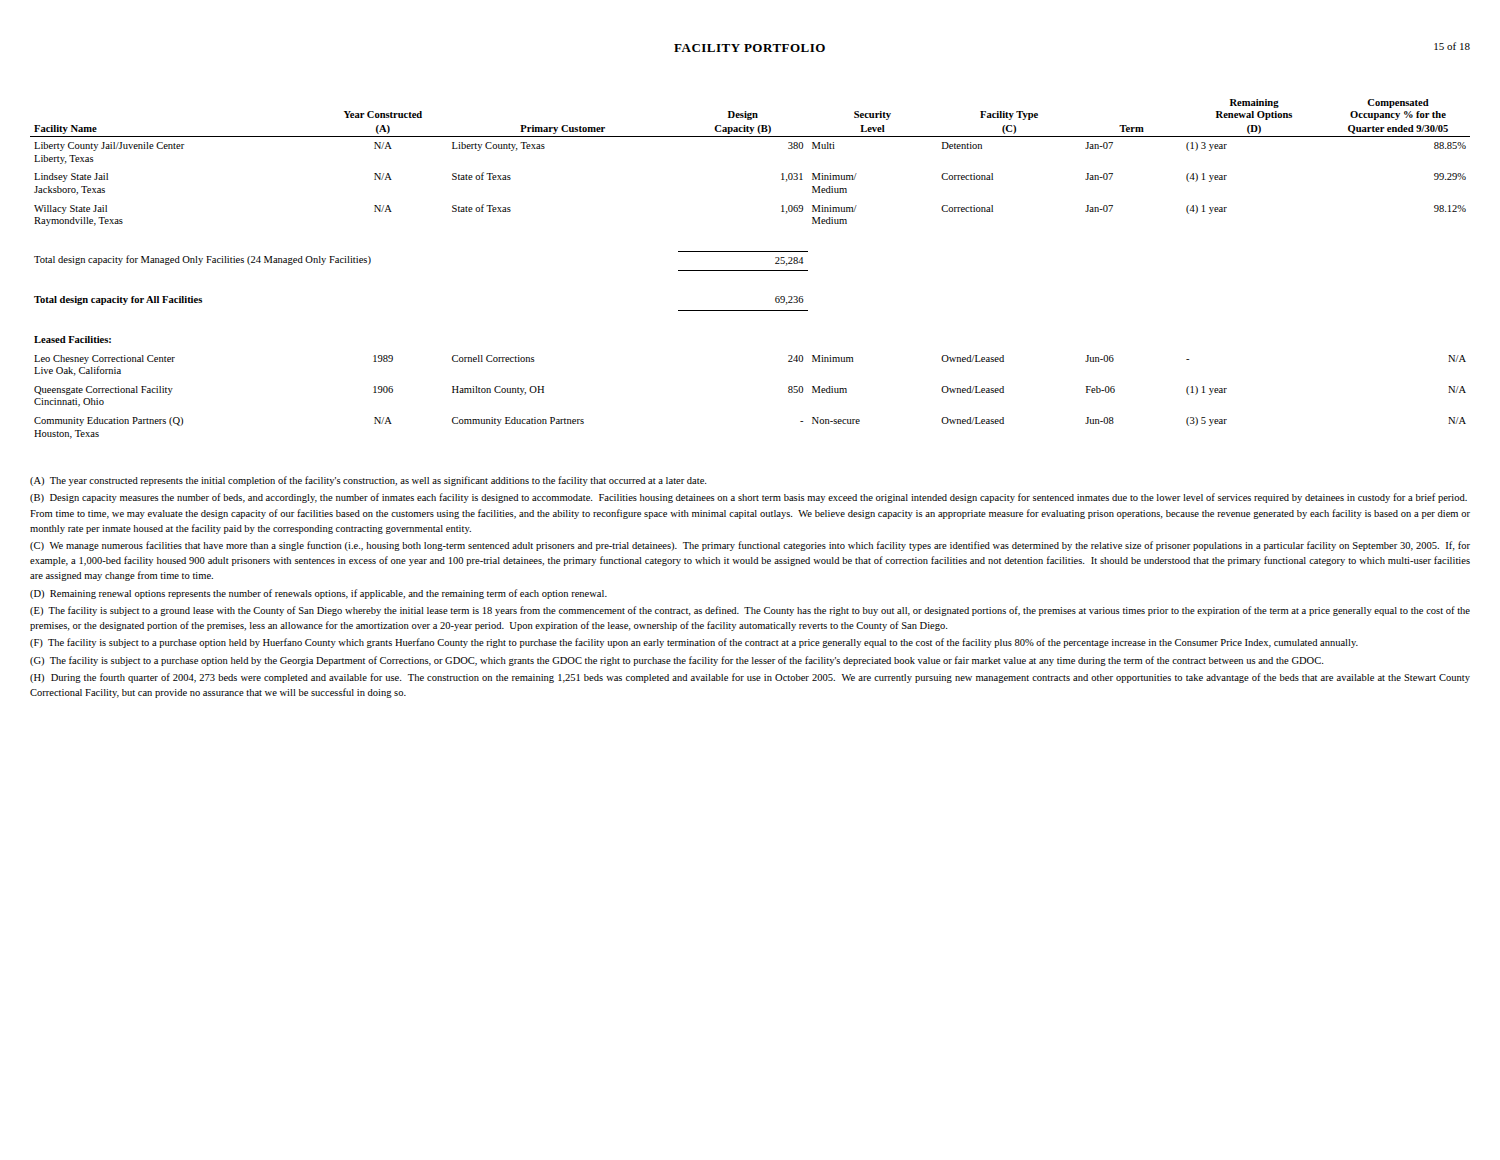FACILITY PORTFOLIO
15 of 18
| | Year Constructed | | Design | Security | Facility Type | | Remaining Renewal Options | Compensated Occupancy % for the |
| --- | --- | --- | --- | --- | --- | --- | --- | --- |
| Facility Name | (A) | Primary Customer | Capacity (B) | Level | (C) | Term | (D) | Quarter ended 9/30/05 |
| Liberty County Jail/Juvenile Center Liberty, Texas | N/A | Liberty County, Texas | 380 | Multi | Detention | Jan-07 | (1) 3 year | 88.85% |
| Lindsey State Jail Jacksboro, Texas | N/A | State of Texas | 1,031 | Minimum/ Medium | Correctional | Jan-07 | (4) 1 year | 99.29% |
| Willacy State Jail Raymondville, Texas | N/A | State of Texas | 1,069 | Minimum/ Medium | Correctional | Jan-07 | (4) 1 year | 98.12% |
| Total design capacity for Managed Only Facilities (24 Managed Only Facilities) | 25,284 | |
| Total design capacity for All Facilities | 69,236 | |
| Leased Facilities: |
| Leo Chesney Correctional Center Live Oak, California | 1989 | Cornell Corrections | 240 | Minimum | Owned/Leased | Jun-06 | - | N/A |
| Queensgate Correctional Facility Cincinnati, Ohio | 1906 | Hamilton County, OH | 850 | Medium | Owned/Leased | Feb-06 | (1) 1 year | N/A |
| Community Education Partners (Q) Houston, Texas | N/A | Community Education Partners | - | Non-secure | Owned/Leased | Jun-08 | (3) 5 year | N/A |
(A) The year constructed represents the initial completion of the facility's construction, as well as significant additions to the facility that occurred at a later date.
(B) Design capacity measures the number of beds, and accordingly, the number of inmates each facility is designed to accommodate. Facilities housing detainees on a short term basis may exceed the original intended design capacity for sentenced inmates due to the lower level of services required by detainees in custody for a brief period. From time to time, we may evaluate the design capacity of our facilities based on the customers using the facilities, and the ability to reconfigure space with minimal capital outlays. We believe design capacity is an appropriate measure for evaluating prison operations, because the revenue generated by each facility is based on a per diem or monthly rate per inmate housed at the facility paid by the corresponding contracting governmental entity.
(C) We manage numerous facilities that have more than a single function (i.e., housing both long-term sentenced adult prisoners and pre-trial detainees). The primary functional categories into which facility types are identified was determined by the relative size of prisoner populations in a particular facility on September 30, 2005. If, for example, a 1,000-bed facility housed 900 adult prisoners with sentences in excess of one year and 100 pre-trial detainees, the primary functional category to which it would be assigned would be that of correction facilities and not detention facilities. It should be understood that the primary functional category to which multi-user facilities are assigned may change from time to time.
(D) Remaining renewal options represents the number of renewals options, if applicable, and the remaining term of each option renewal.
(E) The facility is subject to a ground lease with the County of San Diego whereby the initial lease term is 18 years from the commencement of the contract, as defined. The County has the right to buy out all, or designated portions of, the premises at various times prior to the expiration of the term at a price generally equal to the cost of the premises, or the designated portion of the premises, less an allowance for the amortization over a 20-year period. Upon expiration of the lease, ownership of the facility automatically reverts to the County of San Diego.
(F) The facility is subject to a purchase option held by Huerfano County which grants Huerfano County the right to purchase the facility upon an early termination of the contract at a price generally equal to the cost of the facility plus 80% of the percentage increase in the Consumer Price Index, cumulated annually.
(G) The facility is subject to a purchase option held by the Georgia Department of Corrections, or GDOC, which grants the GDOC the right to purchase the facility for the lesser of the facility's depreciated book value or fair market value at any time during the term of the contract between us and the GDOC.
(H) During the fourth quarter of 2004, 273 beds were completed and available for use. The construction on the remaining 1,251 beds was completed and available for use in October 2005. We are currently pursuing new management contracts and other opportunities to take advantage of the beds that are available at the Stewart County Correctional Facility, but can provide no assurance that we will be successful in doing so.